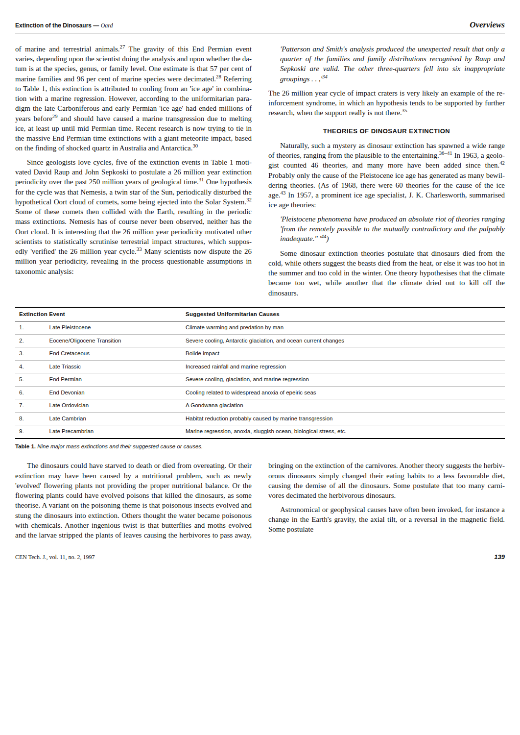Extinction of the Dinosaurs — Oard
Overviews
of marine and terrestrial animals.27 The gravity of this End Permian event varies, depending upon the scientist doing the analysis and upon whether the datum is at the species, genus, or family level. One estimate is that 57 per cent of marine families and 96 per cent of marine species were decimated.28 Referring to Table 1, this extinction is attributed to cooling from an 'ice age' in combination with a marine regression. However, according to the uniformitarian paradigm the late Carboniferous and early Permian 'ice age' had ended millions of years before29 and should have caused a marine transgression due to melting ice, at least up until mid Permian time. Recent research is now trying to tie in the massive End Permian time extinctions with a giant meteorite impact, based on the finding of shocked quartz in Australia and Antarctica.30
Since geologists love cycles, five of the extinction events in Table 1 motivated David Raup and John Sepkoski to postulate a 26 million year extinction periodicity over the past 250 million years of geological time.31 One hypothesis for the cycle was that Nemesis, a twin star of the Sun, periodically disturbed the hypothetical Oort cloud of comets, some being ejected into the Solar System.32 Some of these comets then collided with the Earth, resulting in the periodic mass extinctions. Nemesis has of course never been observed, neither has the Oort cloud. It is interesting that the 26 million year periodicity motivated other scientists to statistically scrutinise terrestrial impact structures, which supposedly 'verified' the 26 million year cycle.33 Many scientists now dispute the 26 million year periodicity, revealing in the process questionable assumptions in taxonomic analysis:
'Patterson and Smith's analysis produced the unexpected result that only a quarter of the families and family distributions recognised by Raup and Sepkoski are valid. The other three-quarters fell into six inappropriate groupings . . ,'34
The 26 million year cycle of impact craters is very likely an example of the reinforcement syndrome, in which an hypothesis tends to be supported by further research, when the support really is not there.35
Theories of Dinosaur Extinction
Naturally, such a mystery as dinosaur extinction has spawned a wide range of theories, ranging from the plausible to the entertaining.36–41 In 1963, a geologist counted 46 theories, and many more have been added since then.42 Probably only the cause of the Pleistocene ice age has generated as many bewildering theories. (As of 1968, there were 60 theories for the cause of the ice age.43 In 1957, a prominent ice age specialist, J. K. Charlesworth, summarised ice age theories:
'Pleistocene phenomena have produced an absolute riot of theories ranging 'from the remotely possible to the mutually contradictory and the palpably inadequate." '44)
Some dinosaur extinction theories postulate that dinosaurs died from the cold, while others suggest the beasts died from the heat, or else it was too hot in the summer and too cold in the winter. One theory hypothesises that the climate became too wet, while another that the climate dried out to kill off the dinosaurs.
| Extinction Event | Suggested Uniformitarian Causes |
| --- | --- |
| 1. | Late Pleistocene | Climate warming and predation by man |
| 2. | Eocene/Oligocene Transition | Severe cooling, Antarctic glaciation, and ocean current changes |
| 3. | End Cretaceous | Bolide impact |
| 4. | Late Triassic | Increased rainfall and marine regression |
| 5. | End Permian | Severe cooling, glaciation, and marine regression |
| 6. | End Devonian | Cooling related to widespread anoxia of epeiric seas |
| 7. | Late Ordovician | A Gondwana glaciation |
| 8. | Late Cambrian | Habitat reduction probably caused by marine transgression |
| 9. | Late Precambrian | Marine regression, anoxia, sluggish ocean, biological stress, etc. |
Table 1. Nine major mass extinctions and their suggested cause or causes.
The dinosaurs could have starved to death or died from overeating. Or their extinction may have been caused by a nutritional problem, such as newly 'evolved' flowering plants not providing the proper nutritional balance. Or the flowering plants could have evolved poisons that killed the dinosaurs, as some theorise. A variant on the poisoning theme is that poisonous insects evolved and stung the dinosaurs into extinction. Others thought the water became poisonous with chemicals. Another ingenious twist is that butterflies and moths evolved and the larvae stripped the plants of leaves causing the herbivores to pass away, bringing on the extinction of the carnivores. Another theory suggests the herbivorous dinosaurs simply changed their eating habits to a less favourable diet, causing the demise of all the dinosaurs. Some postulate that too many carnivores decimated the herbivorous dinosaurs.
Astronomical or geophysical causes have often been invoked, for instance a change in the Earth's gravity, the axial tilt, or a reversal in the magnetic field. Some postulate
CEN Tech. J., vol. 11, no. 2, 1997
139